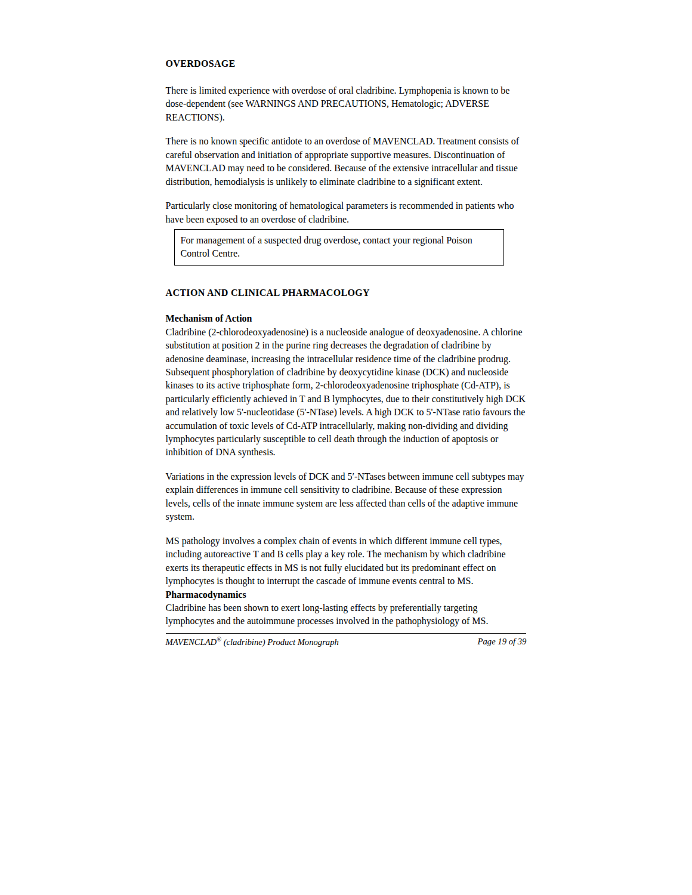OVERDOSAGE
There is limited experience with overdose of oral cladribine. Lymphopenia is known to be dose-dependent (see WARNINGS AND PRECAUTIONS, Hematologic; ADVERSE REACTIONS).
There is no known specific antidote to an overdose of MAVENCLAD. Treatment consists of careful observation and initiation of appropriate supportive measures. Discontinuation of MAVENCLAD may need to be considered. Because of the extensive intracellular and tissue distribution, hemodialysis is unlikely to eliminate cladribine to a significant extent.
Particularly close monitoring of hematological parameters is recommended in patients who have been exposed to an overdose of cladribine.
For management of a suspected drug overdose, contact your regional Poison Control Centre.
ACTION AND CLINICAL PHARMACOLOGY
Mechanism of Action
Cladribine (2-chlorodeoxyadenosine) is a nucleoside analogue of deoxyadenosine. A chlorine substitution at position 2 in the purine ring decreases the degradation of cladribine by adenosine deaminase, increasing the intracellular residence time of the cladribine prodrug. Subsequent phosphorylation of cladribine by deoxycytidine kinase (DCK) and nucleoside kinases to its active triphosphate form, 2-chlorodeoxyadenosine triphosphate (Cd-ATP), is particularly efficiently achieved in T and B lymphocytes, due to their constitutively high DCK and relatively low 5'-nucleotidase (5'-NTase) levels. A high DCK to 5'-NTase ratio favours the accumulation of toxic levels of Cd-ATP intracellularly, making non-dividing and dividing lymphocytes particularly susceptible to cell death through the induction of apoptosis or inhibition of DNA synthesis.
Variations in the expression levels of DCK and 5ʹ-NTases between immune cell subtypes may explain differences in immune cell sensitivity to cladribine. Because of these expression levels, cells of the innate immune system are less affected than cells of the adaptive immune system.
MS pathology involves a complex chain of events in which different immune cell types, including autoreactive T and B cells play a key role. The mechanism by which cladribine exerts its therapeutic effects in MS is not fully elucidated but its predominant effect on lymphocytes is thought to interrupt the cascade of immune events central to MS.
Pharmacodynamics
Cladribine has been shown to exert long-lasting effects by preferentially targeting lymphocytes and the autoimmune processes involved in the pathophysiology of MS.
MAVENCLAD® (cladribine) Product Monograph Page 19 of 39